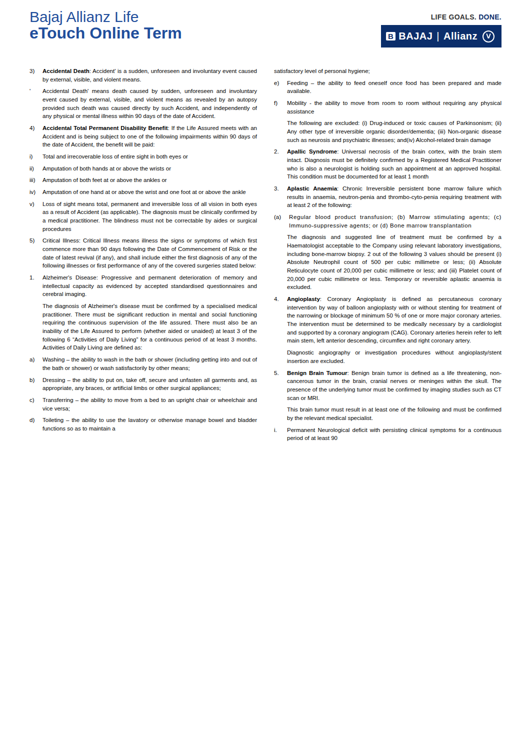Bajaj Allianz Life
eTouch Online Term
LIFE GOALS. DONE.
B BAJAJ | Allianz
3) Accidental Death: Accident' is a sudden, unforeseen and involuntary event caused by external, visible, and violent means.
' Accidental Death' means death caused by sudden, unforeseen and involuntary event caused by external, visible, and violent means as revealed by an autopsy provided such death was caused directly by such Accident, and independently of any physical or mental illness within 90 days of the date of Accident.
4) Accidental Total Permanent Disability Benefit: If the Life Assured meets with an Accident and is being subject to one of the following impairments within 90 days of the date of Accident, the benefit will be paid:
i) Total and irrecoverable loss of entire sight in both eyes or
ii) Amputation of both hands at or above the wrists or
iii) Amputation of both feet at or above the ankles or
iv) Amputation of one hand at or above the wrist and one foot at or above the ankle
v) Loss of sight means total, permanent and irreversible loss of all vision in both eyes as a result of Accident (as applicable). The diagnosis must be clinically confirmed by a medical practitioner. The blindness must not be correctable by aides or surgical procedures
5) Critical Illness: Critical Illness means illness the signs or symptoms of which first commence more than 90 days following the Date of Commencement of Risk or the date of latest revival (if any), and shall include either the first diagnosis of any of the following illnesses or first performance of any of the covered surgeries stated below:
1. Alzheimer's Disease: Progressive and permanent deterioration of memory and intellectual capacity as evidenced by accepted standardised questionnaires and cerebral imaging.
The diagnosis of Alzheimer's disease must be confirmed by a specialised medical practitioner. There must be significant reduction in mental and social functioning requiring the continuous supervision of the life assured. There must also be an inability of the Life Assured to perform (whether aided or unaided) at least 3 of the following 6 “Activities of Daily Living” for a continuous period of at least 3 months. Activities of Daily Living are defined as:
a) Washing – the ability to wash in the bath or shower (including getting into and out of the bath or shower) or wash satisfactorily by other means;
b) Dressing – the ability to put on, take off, secure and unfasten all garments and, as appropriate, any braces, or artificial limbs or other surgical appliances;
c) Transferring – the ability to move from a bed to an upright chair or wheelchair and vice versa;
d) Toileting – the ability to use the lavatory or otherwise manage bowel and bladder functions so as to maintain a
satisfactory level of personal hygiene;
e) Feeding – the ability to feed oneself once food has been prepared and made available.
f) Mobility - the ability to move from room to room without requiring any physical assistance
The following are excluded: (i) Drug-induced or toxic causes of Parkinsonism; (ii) Any other type of irreversible organic disorder/dementia; (iii) Non-organic disease such as neurosis and psychiatric illnesses; and(iv) Alcohol-related brain damage
2. Apallic Syndrome: Universal necrosis of the brain cortex, with the brain stem intact. Diagnosis must be definitely confirmed by a Registered Medical Practitioner who is also a neurologist is holding such an appointment at an approved hospital. This condition must be documented for at least 1 month
3. Aplastic Anaemia: Chronic Irreversible persistent bone marrow failure which results in anaemia, neutron-penia and thrombo-cyto-penia requiring treatment with at least 2 of the following:
(a) Regular blood product transfusion; (b) Marrow stimulating agents; (c) Immuno-suppressive agents; or (d) Bone marrow transplantation
The diagnosis and suggested line of treatment must be confirmed by a Haematologist acceptable to the Company using relevant laboratory investigations, including bone-marrow biopsy. 2 out of the following 3 values should be present (i) Absolute Neutrophil count of 500 per cubic millimetre or less; (ii) Absolute Reticulocyte count of 20,000 per cubic millimetre or less; and (iii) Platelet count of 20,000 per cubic millimetre or less. Temporary or reversible aplastic anaemia is excluded.
4. Angioplasty: Coronary Angioplasty is defined as percutaneous coronary intervention by way of balloon angioplasty with or without stenting for treatment of the narrowing or blockage of minimum 50 % of one or more major coronary arteries. The intervention must be determined to be medically necessary by a cardiologist and supported by a coronary angiogram (CAG). Coronary arteries herein refer to left main stem, left anterior descending, circumflex and right coronary artery.
Diagnostic angiography or investigation procedures without angioplasty/stent insertion are excluded.
5. Benign Brain Tumour: Benign brain tumor is defined as a life threatening, non-cancerous tumor in the brain, cranial nerves or meninges within the skull. The presence of the underlying tumor must be confirmed by imaging studies such as CT scan or MRI.
This brain tumor must result in at least one of the following and must be confirmed by the relevant medical specialist.
i. Permanent Neurological deficit with persisting clinical symptoms for a continuous period of at least 90